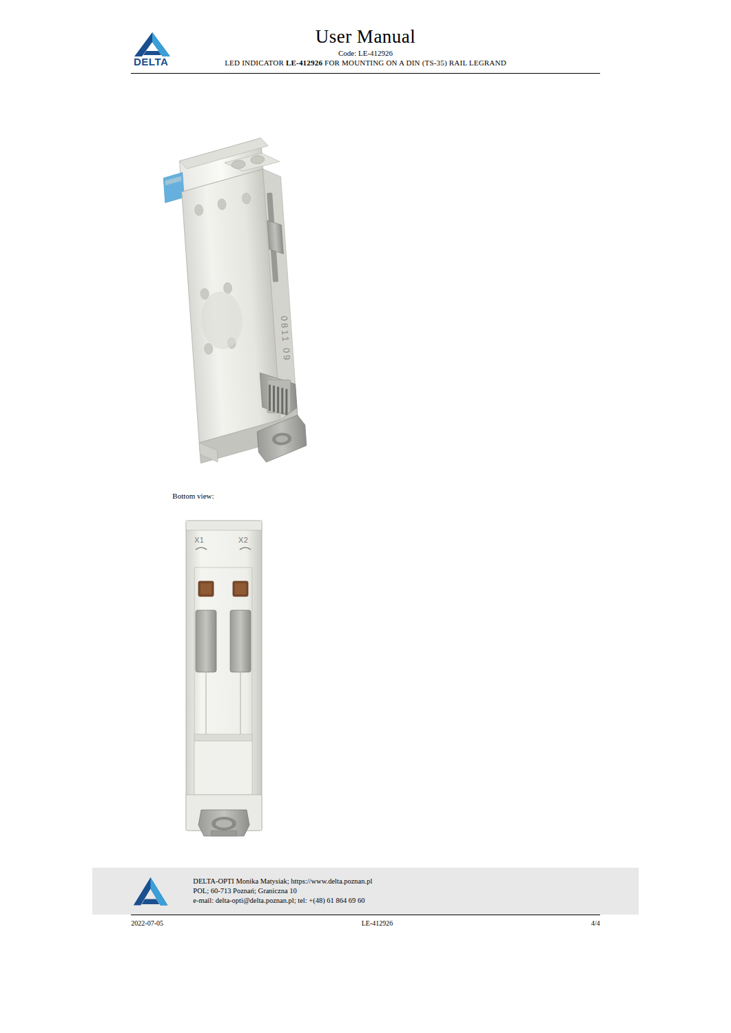DELTA
User Manual
Code: LE-412926
LED INDICATOR LE-412926 FOR MOUNTING ON A DIN (TS-35) RAIL LEGRAND
0811 09
Bottom view:
X1 X2
DELTA-OPTI Monika Matysiak; https://www.delta.poznan.pl
POL; 60-713 Poznań; Graniczna 10
e-mail: delta-opti@delta.poznan.pl; tel: +(48) 61 864 69 60
2022-07-05 LE-412926 4/4